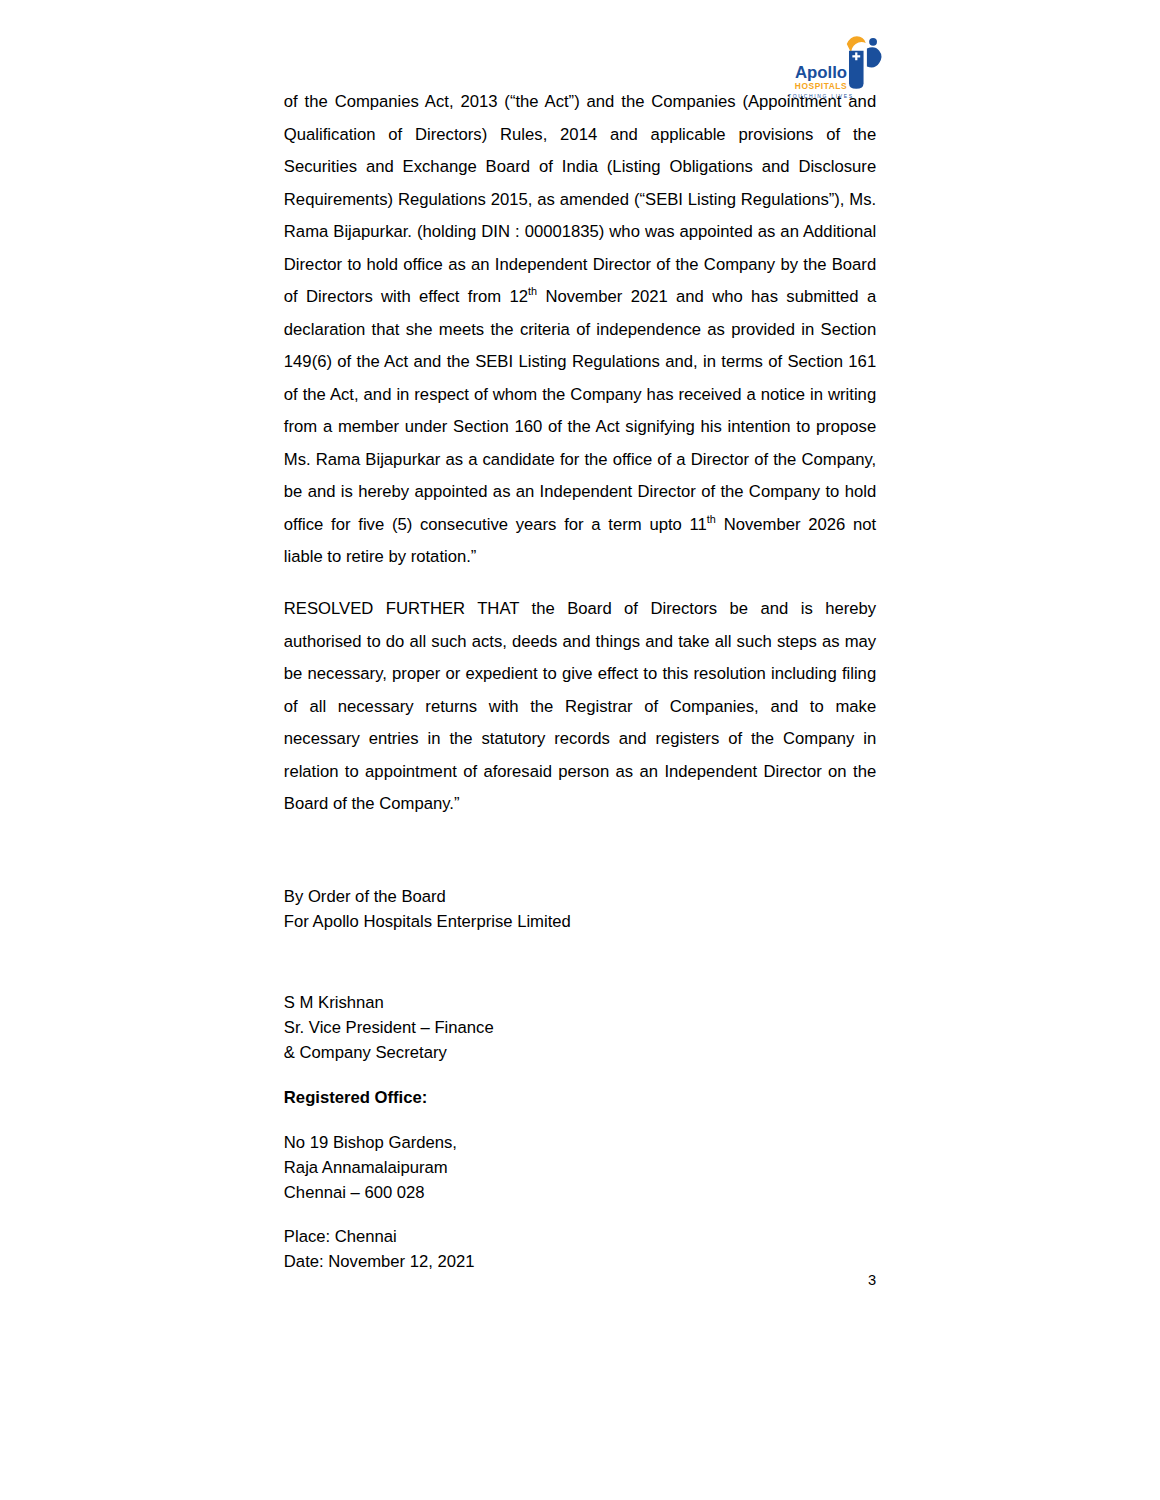of the Companies Act, 2013 (“the Act”) and the Companies (Appointment and Qualification of Directors) Rules, 2014 and applicable provisions of the Securities and Exchange Board of India (Listing Obligations and Disclosure Requirements) Regulations 2015, as amended (“SEBI Listing Regulations”), Ms. Rama Bijapurkar. (holding DIN : 00001835) who was appointed as an Additional Director to hold office as an Independent Director of the Company by the Board of Directors with effect from 12th November 2021 and who has submitted a declaration that she meets the criteria of independence as provided in Section 149(6) of the Act and the SEBI Listing Regulations and, in terms of Section 161 of the Act, and in respect of whom the Company has received a notice in writing from a member under Section 160 of the Act signifying his intention to propose Ms. Rama Bijapurkar as a candidate for the office of a Director of the Company, be and is hereby appointed as an Independent Director of the Company to hold office for five (5) consecutive years for a term upto 11th November 2026 not liable to retire by rotation.”
RESOLVED FURTHER THAT the Board of Directors be and is hereby authorised to do all such acts, deeds and things and take all such steps as may be necessary, proper or expedient to give effect to this resolution including filing of all necessary returns with the Registrar of Companies, and to make necessary entries in the statutory records and registers of the Company in relation to appointment of aforesaid person as an Independent Director on the Board of the Company.”
By Order of the Board
For Apollo Hospitals Enterprise Limited
S M Krishnan
Sr. Vice President – Finance
& Company Secretary
Registered Office:
No 19 Bishop Gardens,
Raja Annamalaipuram
Chennai – 600 028
Place: Chennai
Date: November 12, 2021
3